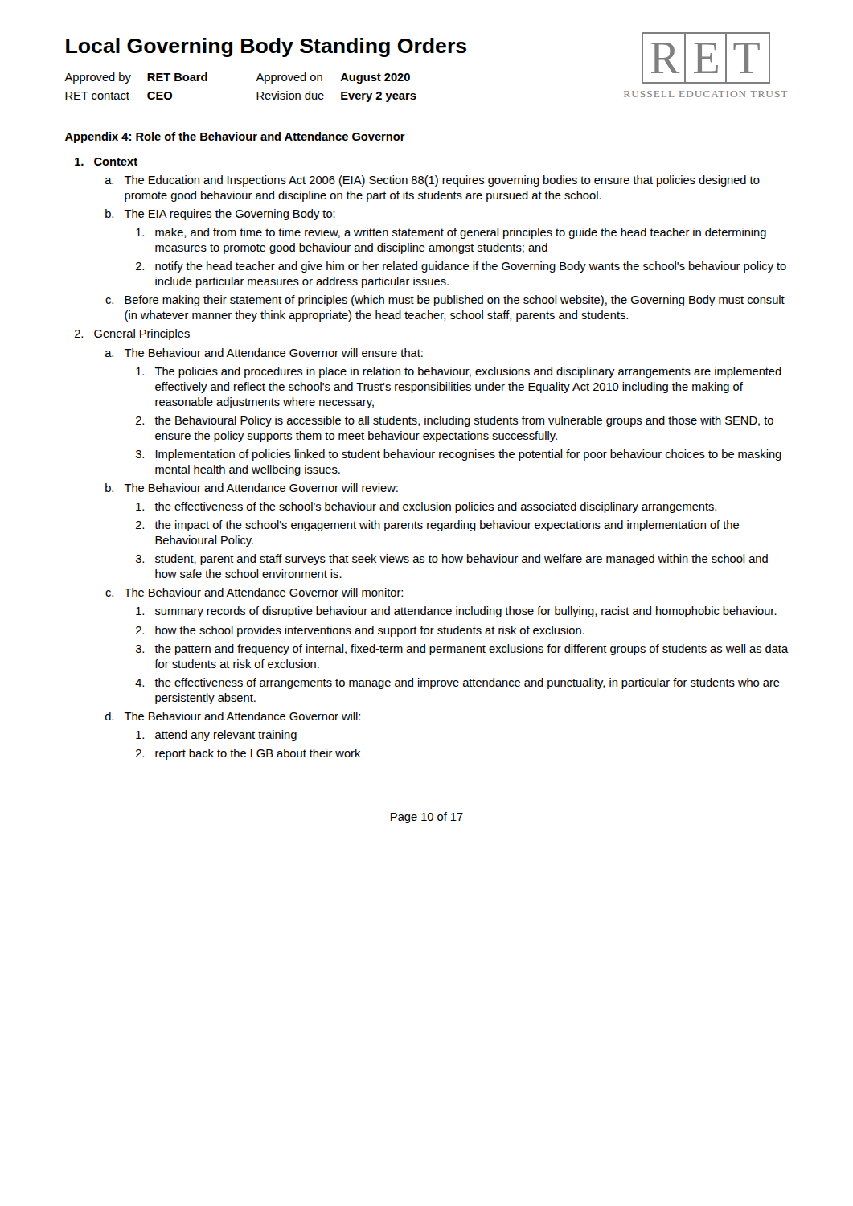Local Governing Body Standing Orders
| Approved by | RET Board | Approved on | August 2020 |
| RET contact | CEO | Revision due | Every 2 years |
RET
RUSSELL EDUCATION TRUST
Appendix 4: Role of the Behaviour and Attendance Governor
Context
The Education and Inspections Act 2006 (EIA) Section 88(1) requires governing bodies to ensure that policies designed to promote good behaviour and discipline on the part of its students are pursued at the school.
The EIA requires the Governing Body to:
make, and from time to time review, a written statement of general principles to guide the head teacher in determining measures to promote good behaviour and discipline amongst students; and
notify the head teacher and give him or her related guidance if the Governing Body wants the school's behaviour policy to include particular measures or address particular issues.
Before making their statement of principles (which must be published on the school website), the Governing Body must consult (in whatever manner they think appropriate) the head teacher, school staff, parents and students.
General Principles
The Behaviour and Attendance Governor will ensure that:
The policies and procedures in place in relation to behaviour, exclusions and disciplinary arrangements are implemented effectively and reflect the school's and Trust's responsibilities under the Equality Act 2010 including the making of reasonable adjustments where necessary,
the Behavioural Policy is accessible to all students, including students from vulnerable groups and those with SEND, to ensure the policy supports them to meet behaviour expectations successfully.
Implementation of policies linked to student behaviour recognises the potential for poor behaviour choices to be masking mental health and wellbeing issues.
The Behaviour and Attendance Governor will review:
the effectiveness of the school's behaviour and exclusion policies and associated disciplinary arrangements.
the impact of the school's engagement with parents regarding behaviour expectations and implementation of the Behavioural Policy.
student, parent and staff surveys that seek views as to how behaviour and welfare are managed within the school and how safe the school environment is.
The Behaviour and Attendance Governor will monitor:
summary records of disruptive behaviour and attendance including those for bullying, racist and homophobic behaviour.
how the school provides interventions and support for students at risk of exclusion.
the pattern and frequency of internal, fixed-term and permanent exclusions for different groups of students as well as data for students at risk of exclusion.
the effectiveness of arrangements to manage and improve attendance and punctuality, in particular for students who are persistently absent.
The Behaviour and Attendance Governor will:
attend any relevant training
report back to the LGB about their work
Page 10 of 17